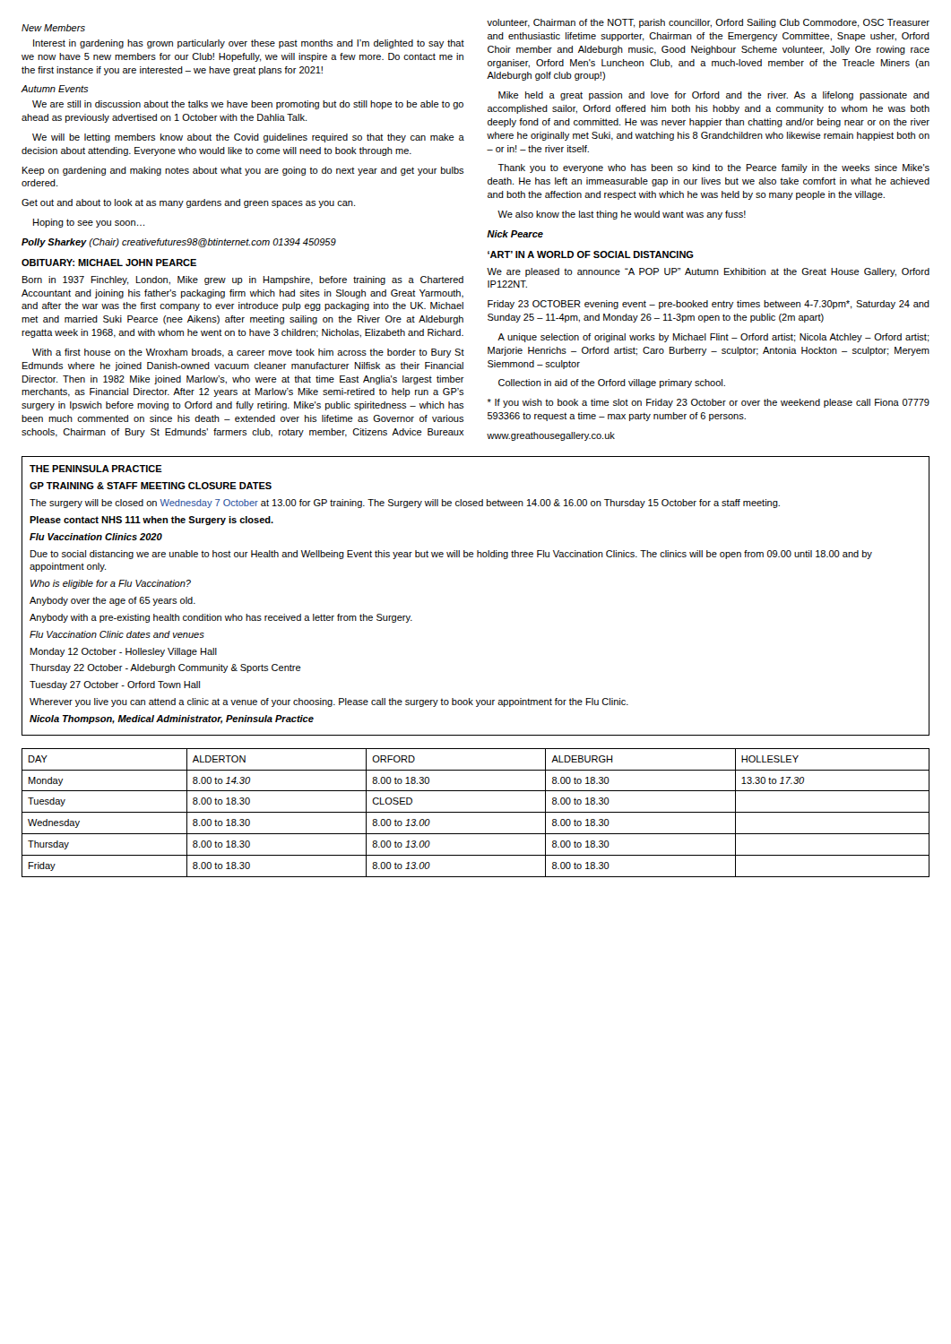New Members
Interest in gardening has grown particularly over these past months and I’m delighted to say that we now have 5 new members for our Club! Hopefully, we will inspire a few more. Do contact me in the first instance if you are interested – we have great plans for 2021!
Autumn Events
We are still in discussion about the talks we have been promoting but do still hope to be able to go ahead as previously advertised on 1 October with the Dahlia Talk.
We will be letting members know about the Covid guidelines required so that they can make a decision about attending. Everyone who would like to come will need to book through me.
Keep on gardening and making notes about what you are going to do next year and get your bulbs ordered.
Get out and about to look at as many gardens and green spaces as you can.
Hoping to see you soon…
Polly Sharkey (Chair) creativefutures98@btinternet.com 01394 450959
Obituary: Michael John Pearce
Born in 1937 Finchley, London, Mike grew up in Hampshire, before training as a Chartered Accountant and joining his father's packaging firm which had sites in Slough and Great Yarmouth, and after the war was the first company to ever introduce pulp egg packaging into the UK. Michael met and married Suki Pearce (nee Aikens) after meeting sailing on the River Ore at Aldeburgh regatta week in 1968, and with whom he went on to have 3 children; Nicholas, Elizabeth and Richard.
With a first house on the Wroxham broads, a career move took him across the border to Bury St Edmunds where he joined Danish-owned vacuum cleaner manufacturer Nilfisk as their Financial Director. Then in 1982 Mike joined Marlow’s, who were at that time East Anglia's largest timber merchants, as Financial Director. After 12 years at Marlow’s Mike semi-retired to help run a GP’s surgery in Ipswich before moving to Orford and fully retiring. Mike's public spiritedness – which has been much commented on since his death – extended over his lifetime as Governor of various schools, Chairman of Bury St Edmunds' farmers club, rotary member, Citizens Advice Bureaux volunteer, Chairman of the NOTT, parish councillor, Orford Sailing Club Commodore, OSC Treasurer and enthusiastic lifetime supporter, Chairman of the Emergency Committee, Snape usher, Orford Choir member and Aldeburgh music, Good Neighbour Scheme volunteer, Jolly Ore rowing race organiser, Orford Men's Luncheon Club, and a much-loved member of the Treacle Miners (an Aldeburgh golf club group!)
Mike held a great passion and love for Orford and the river. As a lifelong passionate and accomplished sailor, Orford offered him both his hobby and a community to whom he was both deeply fond of and committed. He was never happier than chatting and/or being near or on the river where he originally met Suki, and watching his 8 Grandchildren who likewise remain happiest both on – or in! – the river itself.
Thank you to everyone who has been so kind to the Pearce family in the weeks since Mike's death. He has left an immeasurable gap in our lives but we also take comfort in what he achieved and both the affection and respect with which he was held by so many people in the village.
We also know the last thing he would want was any fuss!
Nick Pearce
‘Art’ in a World of Social Distancing
We are pleased to announce “A POP UP” Autumn Exhibition at the Great House Gallery, Orford IP122NT.
Friday 23 OCTOBER evening event – pre-booked entry times between 4-7.30pm*, Saturday 24 and Sunday 25 – 11-4pm, and Monday 26 – 11-3pm open to the public (2m apart)
A unique selection of original works by Michael Flint – Orford artist; Nicola Atchley – Orford artist; Marjorie Henrichs – Orford artist; Caro Burberry – sculptor; Antonia Hockton – sculptor; Meryem Siemmond – sculptor
Collection in aid of the Orford village primary school.
* If you wish to book a time slot on Friday 23 October or over the weekend please call Fiona 07779 593366 to request a time – max party number of 6 persons.
www.greathousegallery.co.uk
THE PENINSULA PRACTICE
GP TRAINING & STAFF MEETING CLOSURE DATES
The surgery will be closed on Wednesday 7 October at 13.00 for GP training. The Surgery will be closed between 14.00 & 16.00 on Thursday 15 October for a staff meeting.
Please contact NHS 111 when the Surgery is closed.
Flu Vaccination Clinics 2020
Due to social distancing we are unable to host our Health and Wellbeing Event this year but we will be holding three Flu Vaccination Clinics. The clinics will be open from 09.00 until 18.00 and by appointment only.
Who is eligible for a Flu Vaccination?
Anybody over the age of 65 years old.
Anybody with a pre-existing health condition who has received a letter from the Surgery.
Flu Vaccination Clinic dates and venues
Monday 12 October - Hollesley Village Hall
Thursday 22 October - Aldeburgh Community & Sports Centre
Tuesday 27 October - Orford Town Hall
Wherever you live you can attend a clinic at a venue of your choosing. Please call the surgery to book your appointment for the Flu Clinic.
Nicola Thompson, Medical Administrator, Peninsula Practice
| DAY | ALDERTON | ORFORD | ALDEBURGH | HOLLESLEY |
| --- | --- | --- | --- | --- |
| Monday | 8.00 to 14.30 | 8.00 to 18.30 | 8.00 to 18.30 | 13.30 to 17.30 |
| Tuesday | 8.00 to 18.30 | CLOSED | 8.00 to 18.30 | |
| Wednesday | 8.00 to 18.30 | 8.00 to 13.00 | 8.00 to 18.30 | |
| Thursday | 8.00 to 18.30 | 8.00 to 13.00 | 8.00 to 18.30 | |
| Friday | 8.00 to 18.30 | 8.00 to 13.00 | 8.00 to 18.30 | |